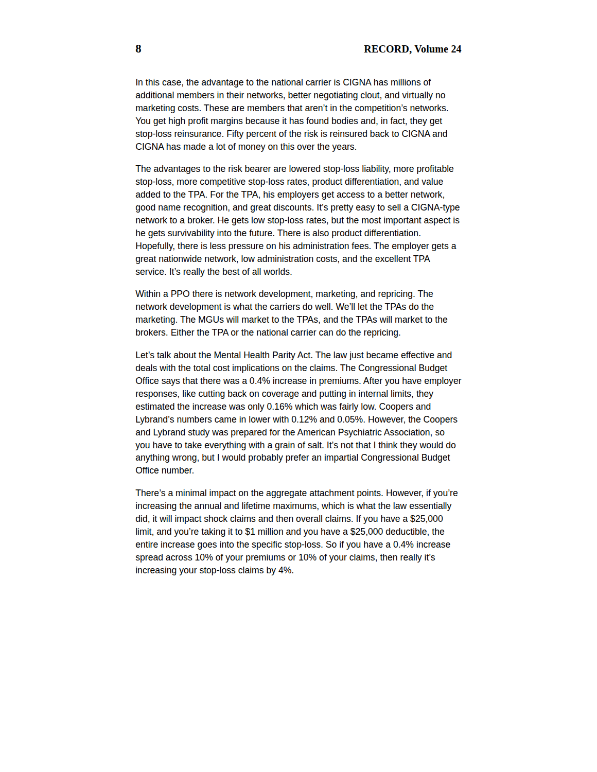8 RECORD, Volume 24
In this case, the advantage to the national carrier is CIGNA has millions of additional members in their networks, better negotiating clout, and virtually no marketing costs. These are members that aren’t in the competition’s networks. You get high profit margins because it has found bodies and, in fact, they get stop-loss reinsurance. Fifty percent of the risk is reinsured back to CIGNA and CIGNA has made a lot of money on this over the years.
The advantages to the risk bearer are lowered stop-loss liability, more profitable stop-loss, more competitive stop-loss rates, product differentiation, and value added to the TPA. For the TPA, his employers get access to a better network, good name recognition, and great discounts. It’s pretty easy to sell a CIGNA-type network to a broker. He gets low stop-loss rates, but the most important aspect is he gets survivability into the future. There is also product differentiation. Hopefully, there is less pressure on his administration fees. The employer gets a great nationwide network, low administration costs, and the excellent TPA service. It’s really the best of all worlds.
Within a PPO there is network development, marketing, and repricing. The network development is what the carriers do well. We’ll let the TPAs do the marketing. The MGUs will market to the TPAs, and the TPAs will market to the brokers. Either the TPA or the national carrier can do the repricing.
Let’s talk about the Mental Health Parity Act. The law just became effective and deals with the total cost implications on the claims. The Congressional Budget Office says that there was a 0.4% increase in premiums. After you have employer responses, like cutting back on coverage and putting in internal limits, they estimated the increase was only 0.16% which was fairly low. Coopers and Lybrand’s numbers came in lower with 0.12% and 0.05%. However, the Coopers and Lybrand study was prepared for the American Psychiatric Association, so you have to take everything with a grain of salt. It’s not that I think they would do anything wrong, but I would probably prefer an impartial Congressional Budget Office number.
There’s a minimal impact on the aggregate attachment points. However, if you’re increasing the annual and lifetime maximums, which is what the law essentially did, it will impact shock claims and then overall claims. If you have a $25,000 limit, and you’re taking it to $1 million and you have a $25,000 deductible, the entire increase goes into the specific stop-loss. So if you have a 0.4% increase spread across 10% of your premiums or 10% of your claims, then really it’s increasing your stop-loss claims by 4%.